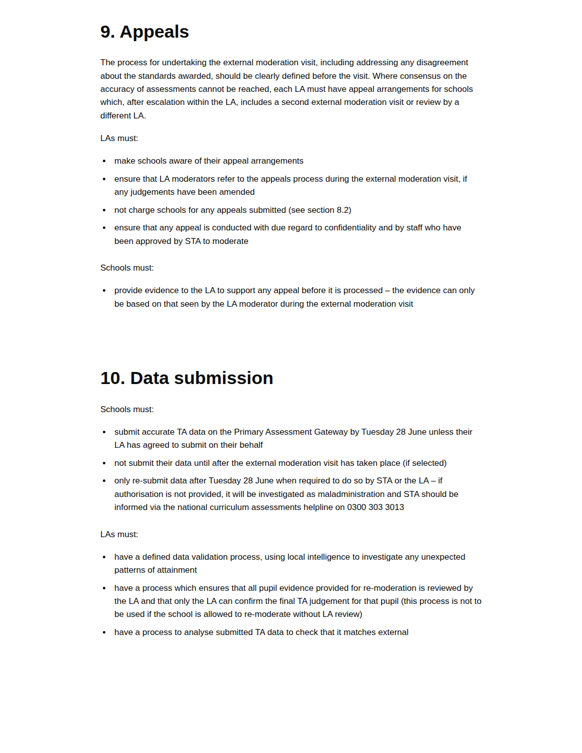9. Appeals
The process for undertaking the external moderation visit, including addressing any disagreement about the standards awarded, should be clearly defined before the visit. Where consensus on the accuracy of assessments cannot be reached, each LA must have appeal arrangements for schools which, after escalation within the LA, includes a second external moderation visit or review by a different LA.
LAs must:
make schools aware of their appeal arrangements
ensure that LA moderators refer to the appeals process during the external moderation visit, if any judgements have been amended
not charge schools for any appeals submitted (see section 8.2)
ensure that any appeal is conducted with due regard to confidentiality and by staff who have been approved by STA to moderate
Schools must:
provide evidence to the LA to support any appeal before it is processed – the evidence can only be based on that seen by the LA moderator during the external moderation visit
10. Data submission
Schools must:
submit accurate TA data on the Primary Assessment Gateway by Tuesday 28 June unless their LA has agreed to submit on their behalf
not submit their data until after the external moderation visit has taken place (if selected)
only re-submit data after Tuesday 28 June when required to do so by STA or the LA – if authorisation is not provided, it will be investigated as maladministration and STA should be informed via the national curriculum assessments helpline on 0300 303 3013
LAs must:
have a defined data validation process, using local intelligence to investigate any unexpected patterns of attainment
have a process which ensures that all pupil evidence provided for re-moderation is reviewed by the LA and that only the LA can confirm the final TA judgement for that pupil (this process is not to be used if the school is allowed to re-moderate without LA review)
have a process to analyse submitted TA data to check that it matches external